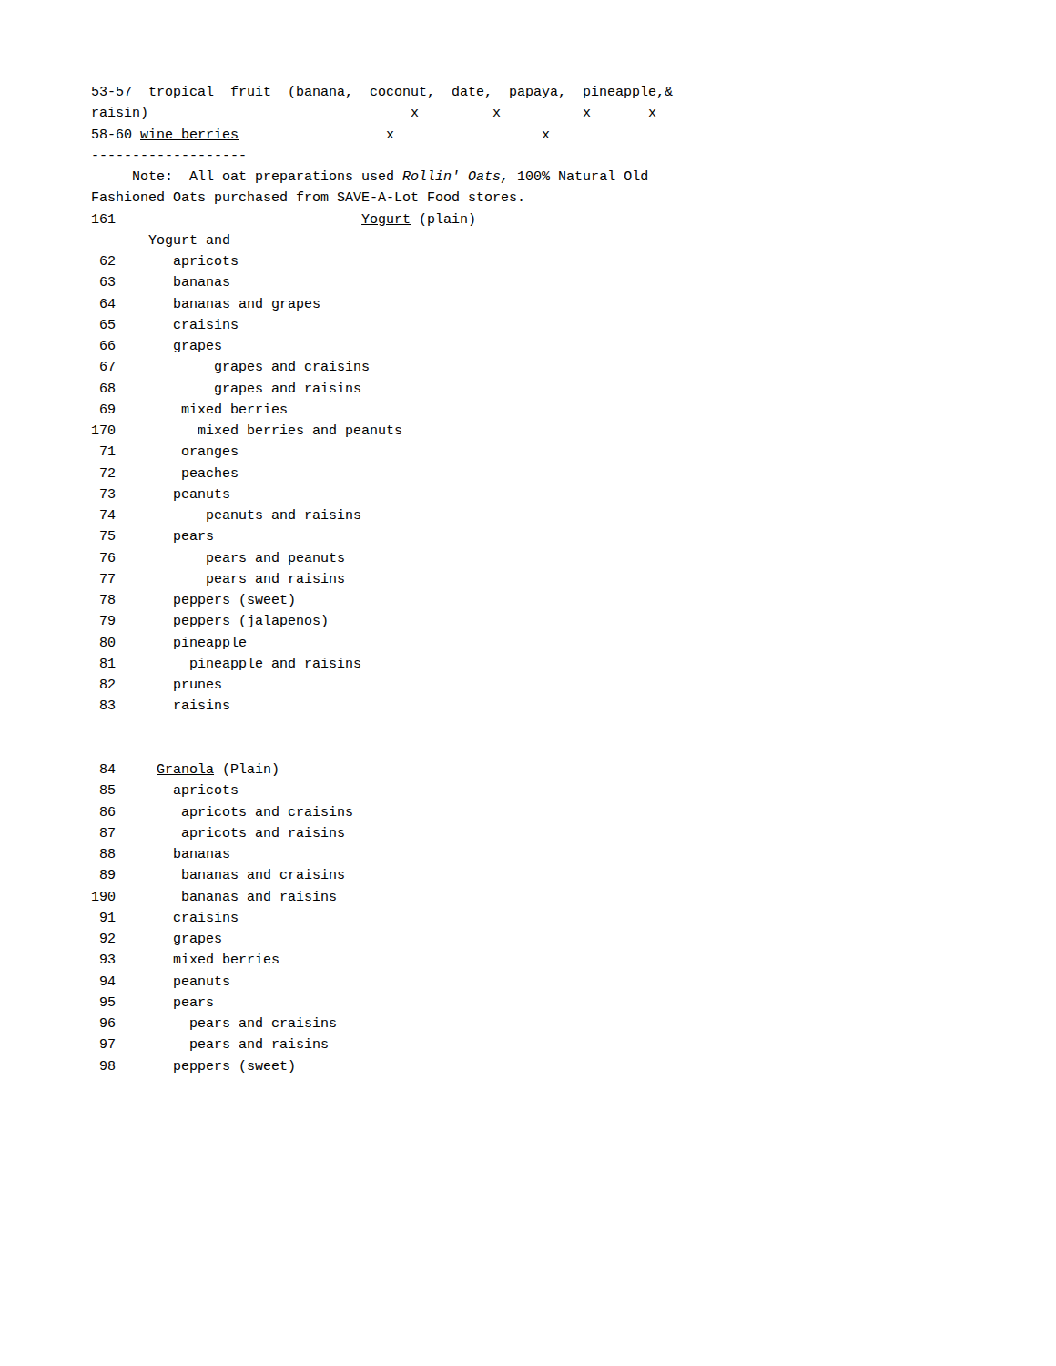53-57  tropical  fruit  (banana,  coconut,  date,  papaya,  pineapple,&
raisin)                                x         x          x       x
58-60 wine berries                  x                  x
-------------------
     Note:  All oat preparations used Rollin' Oats, 100% Natural Old
Fashioned Oats purchased from SAVE-A-Lot Food stores.
161                              Yogurt (plain)
       Yogurt and
 62       apricots
 63       bananas
 64       bananas and grapes
 65       craisins
 66       grapes
 67            grapes and craisins
 68            grapes and raisins
 69        mixed berries
170          mixed berries and peanuts
 71        oranges
 72        peaches
 73       peanuts
 74           peanuts and raisins
 75       pears
 76           pears and peanuts
 77           pears and raisins
 78       peppers (sweet)
 79       peppers (jalapenos)
 80       pineapple
 81         pineapple and raisins
 82       prunes
 83       raisins


 84     Granola (Plain)
 85       apricots
 86        apricots and craisins
 87        apricots and raisins
 88       bananas
 89        bananas and craisins
190        bananas and raisins
 91       craisins
 92       grapes
 93       mixed berries
 94       peanuts
 95       pears
 96         pears and craisins
 97         pears and raisins
 98       peppers (sweet)